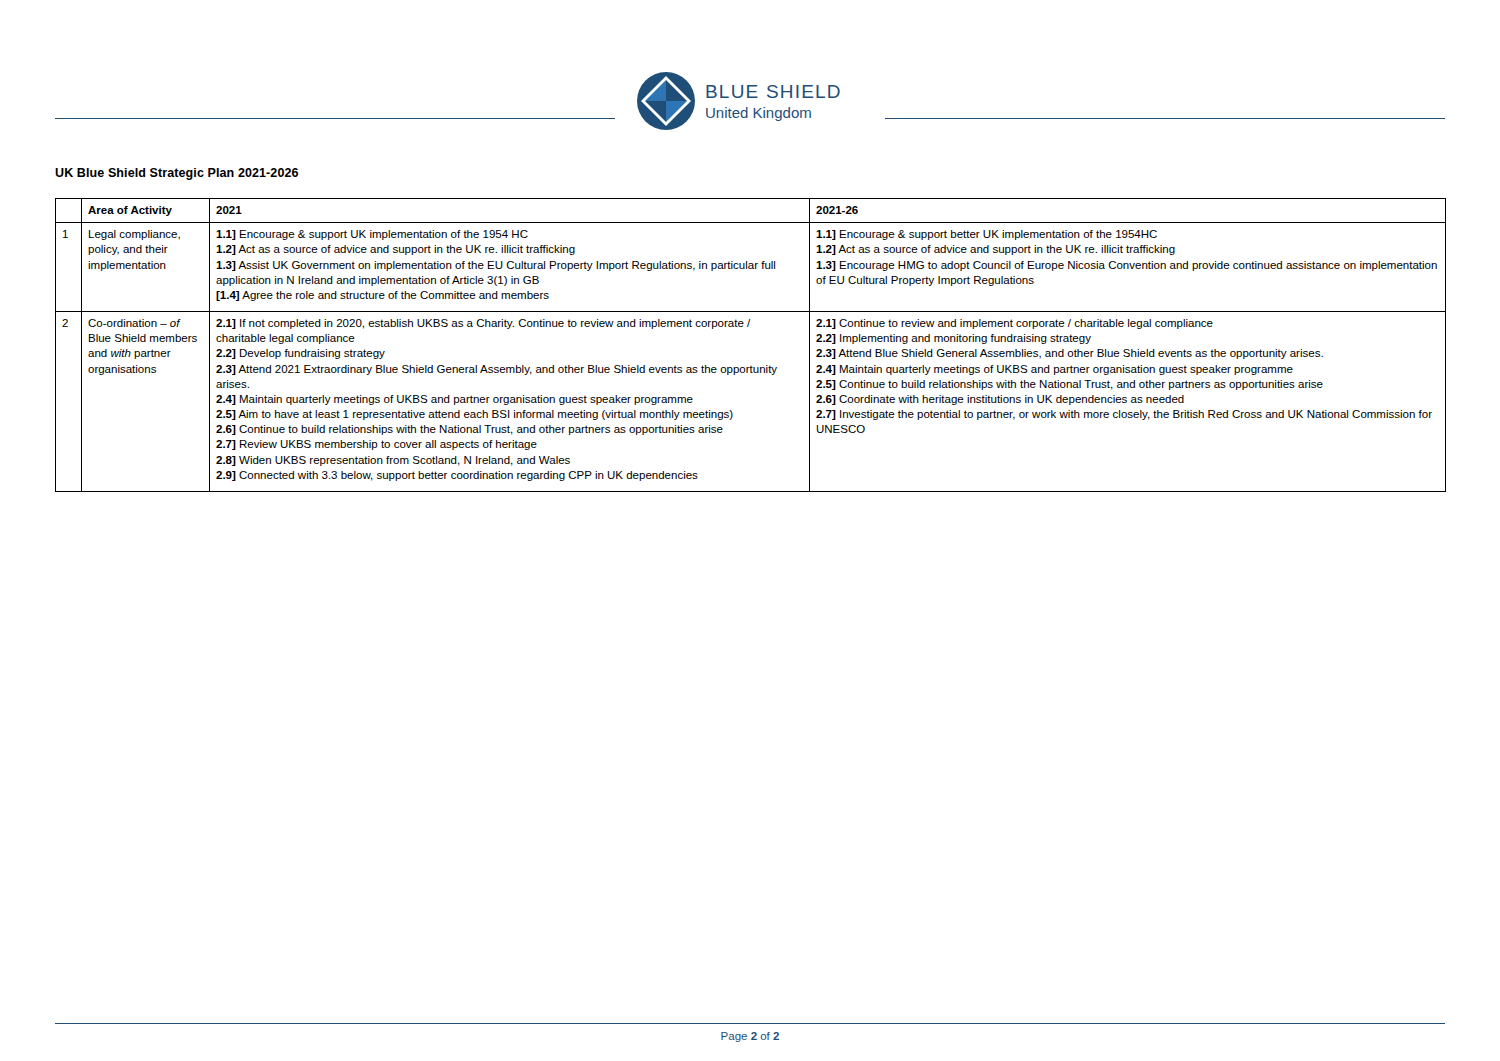BLUE SHIELD United Kingdom
UK Blue Shield Strategic Plan 2021-2026
| | Area of Activity | 2021 | 2021-26 |
| --- | --- | --- | --- |
| 1 | Legal compliance, policy, and their implementation | 1.1] Encourage & support UK implementation of the 1954 HC 1.2] Act as a source of advice and support in the UK re. illicit trafficking 1.3] Assist UK Government on implementation of the EU Cultural Property Import Regulations, in particular full application in N Ireland and implementation of Article 3(1) in GB [1.4] Agree the role and structure of the Committee and members | 1.1] Encourage & support better UK implementation of the 1954HC 1.2] Act as a source of advice and support in the UK re. illicit trafficking 1.3] Encourage HMG to adopt Council of Europe Nicosia Convention and provide continued assistance on implementation of EU Cultural Property Import Regulations |
| 2 | Co-ordination – of Blue Shield members and with partner organisations | 2.1] If not completed in 2020, establish UKBS as a Charity. Continue to review and implement corporate / charitable legal compliance 2.2] Develop fundraising strategy 2.3] Attend 2021 Extraordinary Blue Shield General Assembly, and other Blue Shield events as the opportunity arises. 2.4] Maintain quarterly meetings of UKBS and partner organisation guest speaker programme 2.5] Aim to have at least 1 representative attend each BSI informal meeting (virtual monthly meetings) 2.6] Continue to build relationships with the National Trust, and other partners as opportunities arise 2.7] Review UKBS membership to cover all aspects of heritage 2.8] Widen UKBS representation from Scotland, N Ireland, and Wales 2.9] Connected with 3.3 below, support better coordination regarding CPP in UK dependencies | 2.1] Continue to review and implement corporate / charitable legal compliance 2.2] Implementing and monitoring fundraising strategy 2.3] Attend Blue Shield General Assemblies, and other Blue Shield events as the opportunity arises. 2.4] Maintain quarterly meetings of UKBS and partner organisation guest speaker programme 2.5] Continue to build relationships with the National Trust, and other partners as opportunities arise 2.6] Coordinate with heritage institutions in UK dependencies as needed 2.7] Investigate the potential to partner, or work with more closely, the British Red Cross and UK National Commission for UNESCO |
Page 2 of 2